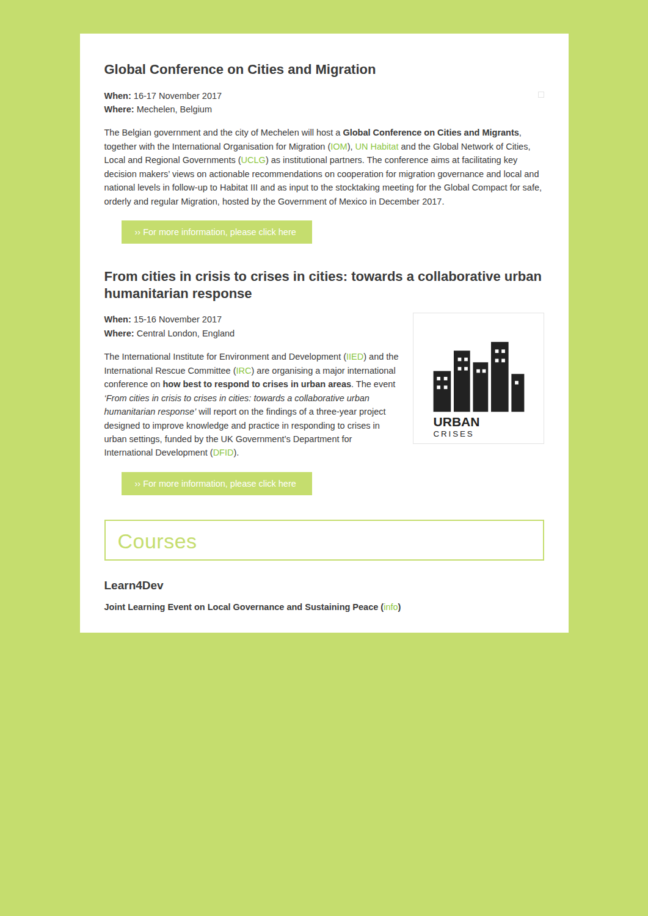Global Conference on Cities and Migration
When: 16-17 November 2017
Where: Mechelen, Belgium
The Belgian government and the city of Mechelen will host a Global Conference on Cities and Migrants, together with the International Organisation for Migration (IOM), UN Habitat and the Global Network of Cities, Local and Regional Governments (UCLG) as institutional partners. The conference aims at facilitating key decision makers’ views on actionable recommendations on cooperation for migration governance and local and national levels in follow-up to Habitat III and as input to the stocktaking meeting for the Global Compact for safe, orderly and regular Migration, hosted by the Government of Mexico in December 2017.
›› For more information, please click here
From cities in crisis to crises in cities: towards a collaborative urban humanitarian response
When: 15-16 November 2017
Where: Central London, England
The International Institute for Environment and Development (IIED) and the International Rescue Committee (IRC) are organising a major international conference on how best to respond to crises in urban areas. The event ‘From cities in crisis to crises in cities: towards a collaborative urban humanitarian response’ will report on the findings of a three-year project designed to improve knowledge and practice in responding to crises in urban settings, funded by the UK Government’s Department for International Development (DFID).
›› For more information, please click here
Courses
Learn4Dev
Joint Learning Event on Local Governance and Sustaining Peace (info)